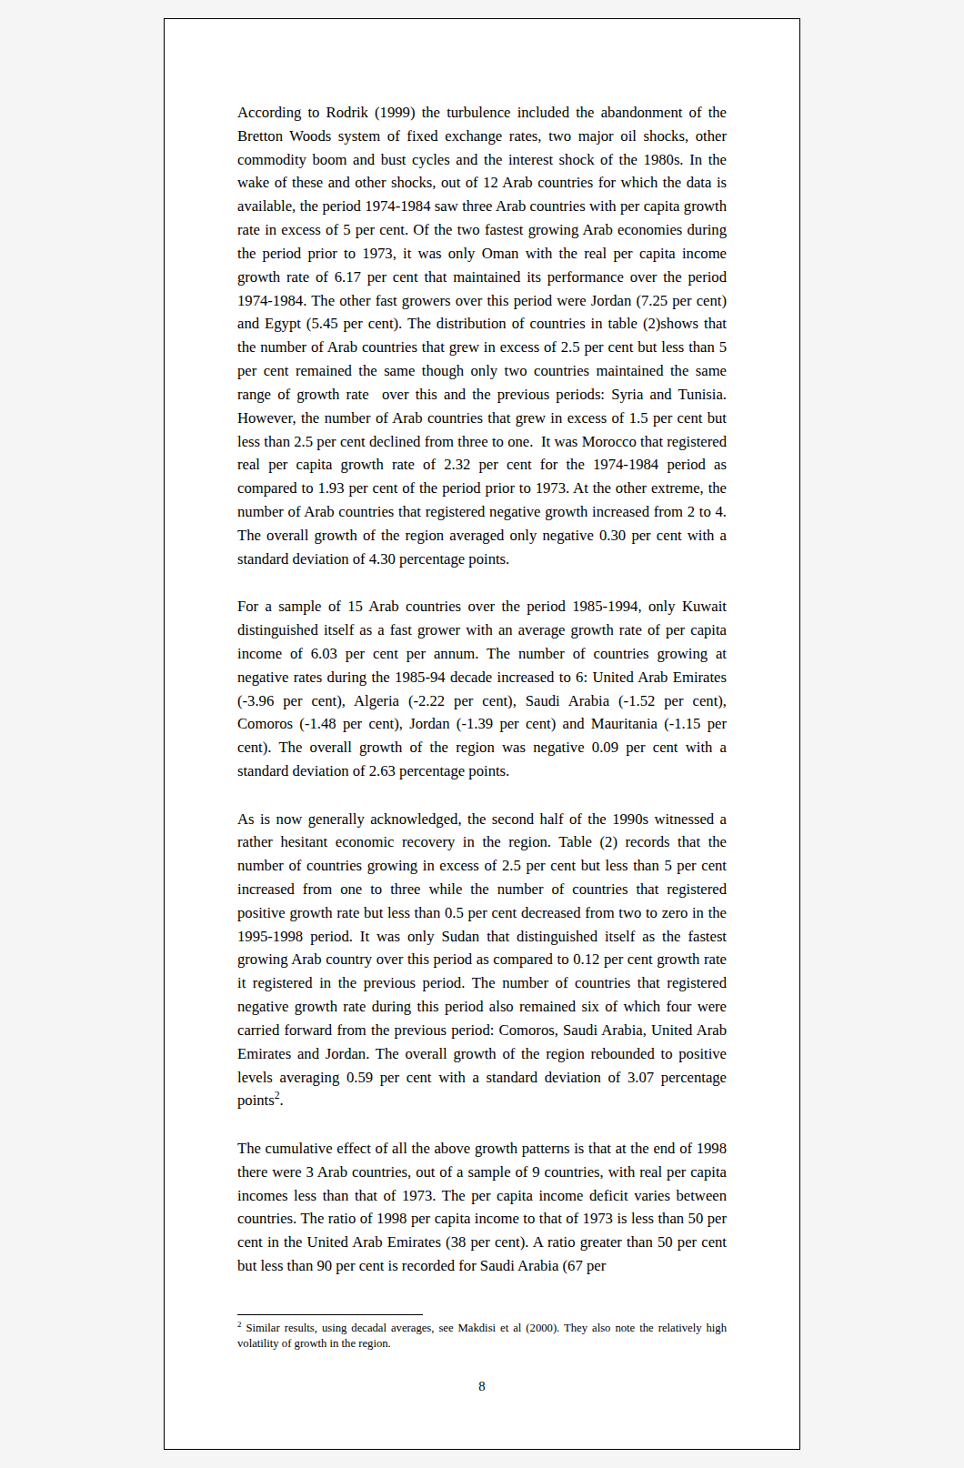According to Rodrik (1999) the turbulence included the abandonment of the Bretton Woods system of fixed exchange rates, two major oil shocks, other commodity boom and bust cycles and the interest shock of the 1980s. In the wake of these and other shocks, out of 12 Arab countries for which the data is available, the period 1974-1984 saw three Arab countries with per capita growth rate in excess of 5 per cent. Of the two fastest growing Arab economies during the period prior to 1973, it was only Oman with the real per capita income growth rate of 6.17 per cent that maintained its performance over the period 1974-1984. The other fast growers over this period were Jordan (7.25 per cent) and Egypt (5.45 per cent). The distribution of countries in table (2)shows that the number of Arab countries that grew in excess of 2.5 per cent but less than 5 per cent remained the same though only two countries maintained the same range of growth rate over this and the previous periods: Syria and Tunisia. However, the number of Arab countries that grew in excess of 1.5 per cent but less than 2.5 per cent declined from three to one. It was Morocco that registered real per capita growth rate of 2.32 per cent for the 1974-1984 period as compared to 1.93 per cent of the period prior to 1973. At the other extreme, the number of Arab countries that registered negative growth increased from 2 to 4. The overall growth of the region averaged only negative 0.30 per cent with a standard deviation of 4.30 percentage points.
For a sample of 15 Arab countries over the period 1985-1994, only Kuwait distinguished itself as a fast grower with an average growth rate of per capita income of 6.03 per cent per annum. The number of countries growing at negative rates during the 1985-94 decade increased to 6: United Arab Emirates (-3.96 per cent), Algeria (-2.22 per cent), Saudi Arabia (-1.52 per cent), Comoros (-1.48 per cent), Jordan (-1.39 per cent) and Mauritania (-1.15 per cent). The overall growth of the region was negative 0.09 per cent with a standard deviation of 2.63 percentage points.
As is now generally acknowledged, the second half of the 1990s witnessed a rather hesitant economic recovery in the region. Table (2) records that the number of countries growing in excess of 2.5 per cent but less than 5 per cent increased from one to three while the number of countries that registered positive growth rate but less than 0.5 per cent decreased from two to zero in the 1995-1998 period. It was only Sudan that distinguished itself as the fastest growing Arab country over this period as compared to 0.12 per cent growth rate it registered in the previous period. The number of countries that registered negative growth rate during this period also remained six of which four were carried forward from the previous period: Comoros, Saudi Arabia, United Arab Emirates and Jordan. The overall growth of the region rebounded to positive levels averaging 0.59 per cent with a standard deviation of 3.07 percentage points2.
The cumulative effect of all the above growth patterns is that at the end of 1998 there were 3 Arab countries, out of a sample of 9 countries, with real per capita incomes less than that of 1973. The per capita income deficit varies between countries. The ratio of 1998 per capita income to that of 1973 is less than 50 per cent in the United Arab Emirates (38 per cent). A ratio greater than 50 per cent but less than 90 per cent is recorded for Saudi Arabia (67 per
2 Similar results, using decadal averages, see Makdisi et al (2000). They also note the relatively high volatility of growth in the region.
8